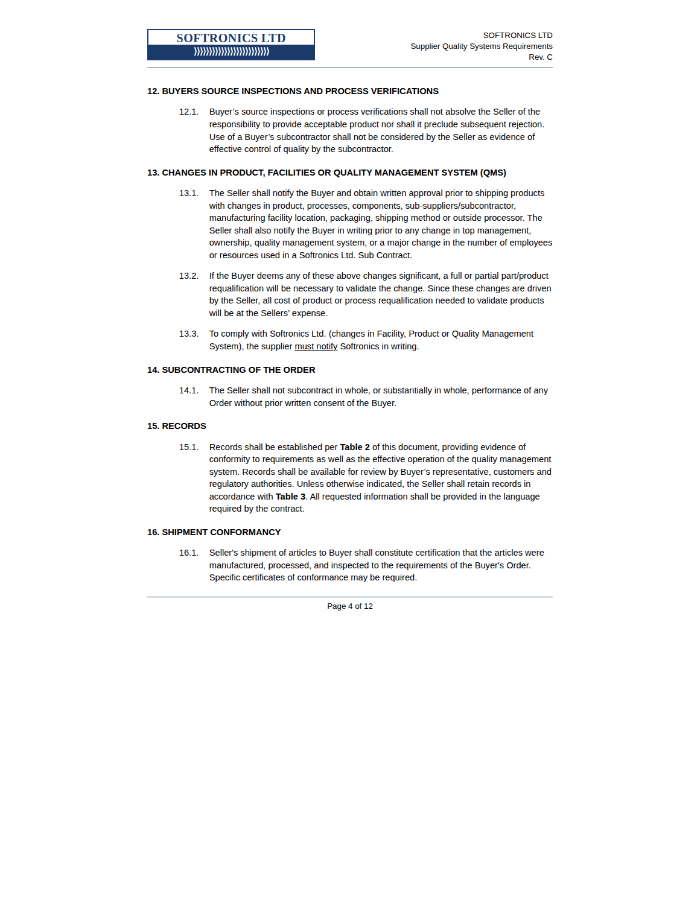SOFTRONICS LTD
⟩⟩⟩⟩⟩⟩⟩⟩⟩⟩⟩⟩⟩⟩⟩⟩⟩⟩⟩⟩⟩⟩⟩⟩⟩
SOFTRONICS LTD
Supplier Quality Systems Requirements
Rev. C
12. Buyers Source Inspections and Process Verifications
12.1.
Buyer’s source inspections or process verifications shall not absolve the Seller of the responsibility to provide acceptable product nor shall it preclude subsequent rejection. Use of a Buyer’s subcontractor shall not be considered by the Seller as evidence of effective control of quality by the subcontractor.
13. Changes in Product, Facilities or Quality Management System (QMS)
13.1.
The Seller shall notify the Buyer and obtain written approval prior to shipping products with changes in product, processes, components, sub-suppliers/subcontractor, manufacturing facility location, packaging, shipping method or outside processor. The Seller shall also notify the Buyer in writing prior to any change in top management, ownership, quality management system, or a major change in the number of employees or resources used in a Softronics Ltd. Sub Contract.
13.2.
If the Buyer deems any of these above changes significant, a full or partial part/product requalification will be necessary to validate the change. Since these changes are driven by the Seller, all cost of product or process requalification needed to validate products will be at the Sellers’ expense.
13.3.
To comply with Softronics Ltd. (changes in Facility, Product or Quality Management System), the supplier must notify Softronics in writing.
14. Subcontracting of the Order
14.1.
The Seller shall not subcontract in whole, or substantially in whole, performance of any Order without prior written consent of the Buyer.
15. Records
15.1.
Records shall be established per Table 2 of this document, providing evidence of conformity to requirements as well as the effective operation of the quality management system. Records shall be available for review by Buyer’s representative, customers and regulatory authorities. Unless otherwise indicated, the Seller shall retain records in accordance with Table 3. All requested information shall be provided in the language required by the contract.
16. Shipment Conformancy
16.1.
Seller's shipment of articles to Buyer shall constitute certification that the articles were manufactured, processed, and inspected to the requirements of the Buyer's Order. Specific certificates of conformance may be required.
Page 4 of 12